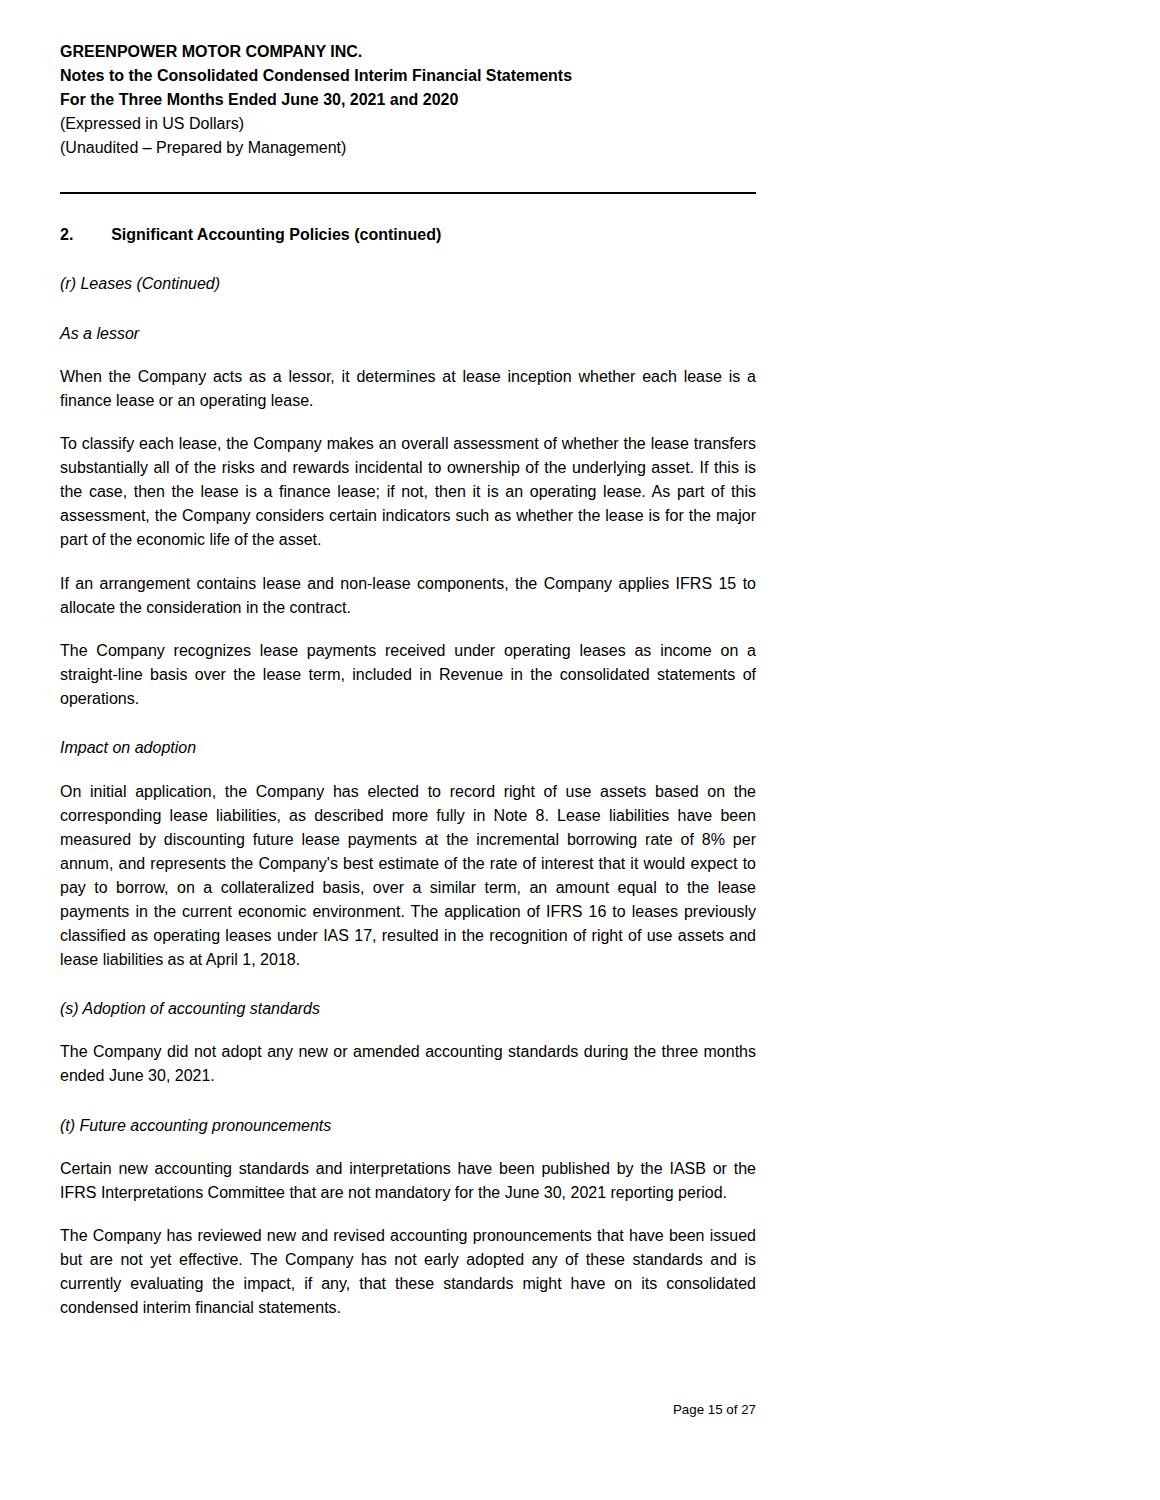GREENPOWER MOTOR COMPANY INC.
Notes to the Consolidated Condensed Interim Financial Statements
For the Three Months Ended June 30, 2021 and 2020
(Expressed in US Dollars)
(Unaudited – Prepared by Management)
2. Significant Accounting Policies (continued)
(r) Leases (Continued)
As a lessor
When the Company acts as a lessor, it determines at lease inception whether each lease is a finance lease or an operating lease.
To classify each lease, the Company makes an overall assessment of whether the lease transfers substantially all of the risks and rewards incidental to ownership of the underlying asset. If this is the case, then the lease is a finance lease; if not, then it is an operating lease. As part of this assessment, the Company considers certain indicators such as whether the lease is for the major part of the economic life of the asset.
If an arrangement contains lease and non-lease components, the Company applies IFRS 15 to allocate the consideration in the contract.
The Company recognizes lease payments received under operating leases as income on a straight-line basis over the lease term, included in Revenue in the consolidated statements of operations.
Impact on adoption
On initial application, the Company has elected to record right of use assets based on the corresponding lease liabilities, as described more fully in Note 8. Lease liabilities have been measured by discounting future lease payments at the incremental borrowing rate of 8% per annum, and represents the Company's best estimate of the rate of interest that it would expect to pay to borrow, on a collateralized basis, over a similar term, an amount equal to the lease payments in the current economic environment. The application of IFRS 16 to leases previously classified as operating leases under IAS 17, resulted in the recognition of right of use assets and lease liabilities as at April 1, 2018.
(s) Adoption of accounting standards
The Company did not adopt any new or amended accounting standards during the three months ended June 30, 2021.
(t) Future accounting pronouncements
Certain new accounting standards and interpretations have been published by the IASB or the IFRS Interpretations Committee that are not mandatory for the June 30, 2021 reporting period.
The Company has reviewed new and revised accounting pronouncements that have been issued but are not yet effective. The Company has not early adopted any of these standards and is currently evaluating the impact, if any, that these standards might have on its consolidated condensed interim financial statements.
Page 15 of 27